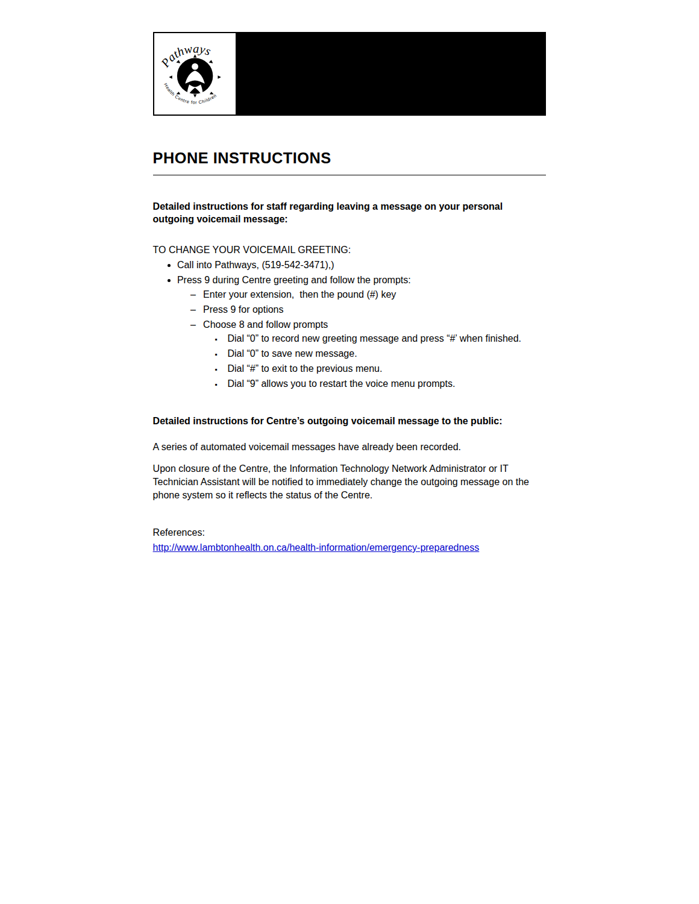Pathways Health Centre for Children
PHONE INSTRUCTIONS
Detailed instructions for staff regarding leaving a message on your personal outgoing voicemail message:
TO CHANGE YOUR VOICEMAIL GREETING:
Call into Pathways, (519-542-3471),)
Press 9 during Centre greeting and follow the prompts:
Enter your extension, then the pound (#) key
Press 9 for options
Choose 8 and follow prompts
Dial “0” to record new greeting message and press “#’ when finished.
Dial “0” to save new message.
Dial “#” to exit to the previous menu.
Dial “9” allows you to restart the voice menu prompts.
Detailed instructions for Centre’s outgoing voicemail message to the public:
A series of automated voicemail messages have already been recorded.
Upon closure of the Centre, the Information Technology Network Administrator or IT Technician Assistant will be notified to immediately change the outgoing message on the phone system so it reflects the status of the Centre.
References:
http://www.lambtonhealth.on.ca/health-information/emergency-preparedness